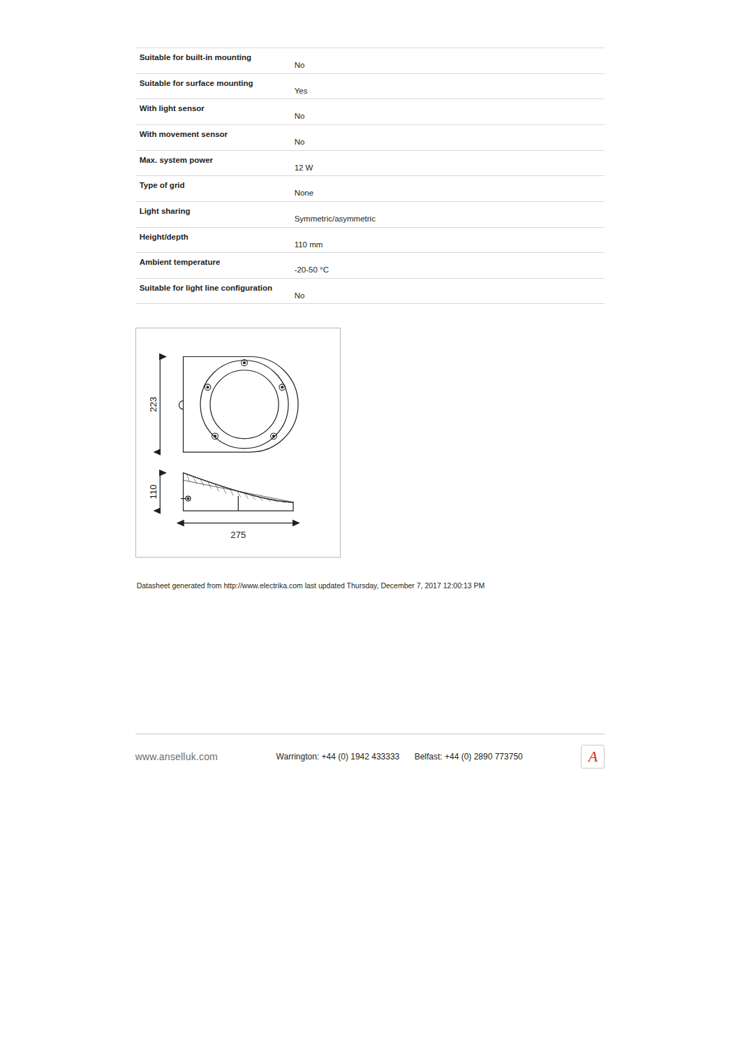| Suitable for built-in mounting | No |
| Suitable for surface mounting | Yes |
| With light sensor | No |
| With movement sensor | No |
| Max. system power | 12 W |
| Type of grid | None |
| Light sharing | Symmetric/asymmetric |
| Height/depth | 110 mm |
| Ambient temperature | -20-50 °C |
| Suitable for light line configuration | No |
223 110 275
Datasheet generated from http://www.electrika.com last updated Thursday, December 7, 2017 12:00:13 PM
www.anselluk.com
Warrington: +44 (0) 1942 433333 Belfast: +44 (0) 2890 773750
A